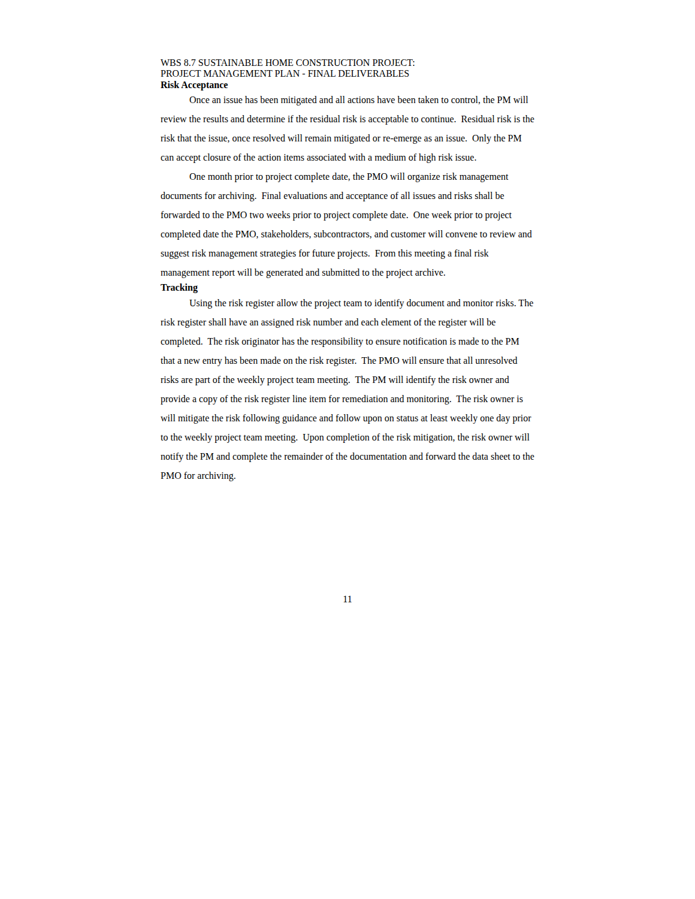WBS 8.7 SUSTAINABLE HOME CONSTRUCTION PROJECT:
PROJECT MANAGEMENT PLAN - FINAL DELIVERABLES
Risk Acceptance
Once an issue has been mitigated and all actions have been taken to control, the PM will review the results and determine if the residual risk is acceptable to continue. Residual risk is the risk that the issue, once resolved will remain mitigated or re-emerge as an issue. Only the PM can accept closure of the action items associated with a medium of high risk issue.
One month prior to project complete date, the PMO will organize risk management documents for archiving. Final evaluations and acceptance of all issues and risks shall be forwarded to the PMO two weeks prior to project complete date. One week prior to project completed date the PMO, stakeholders, subcontractors, and customer will convene to review and suggest risk management strategies for future projects. From this meeting a final risk management report will be generated and submitted to the project archive.
Tracking
Using the risk register allow the project team to identify document and monitor risks. The risk register shall have an assigned risk number and each element of the register will be completed. The risk originator has the responsibility to ensure notification is made to the PM that a new entry has been made on the risk register. The PMO will ensure that all unresolved risks are part of the weekly project team meeting. The PM will identify the risk owner and provide a copy of the risk register line item for remediation and monitoring. The risk owner is will mitigate the risk following guidance and follow upon on status at least weekly one day prior to the weekly project team meeting. Upon completion of the risk mitigation, the risk owner will notify the PM and complete the remainder of the documentation and forward the data sheet to the PMO for archiving.
11